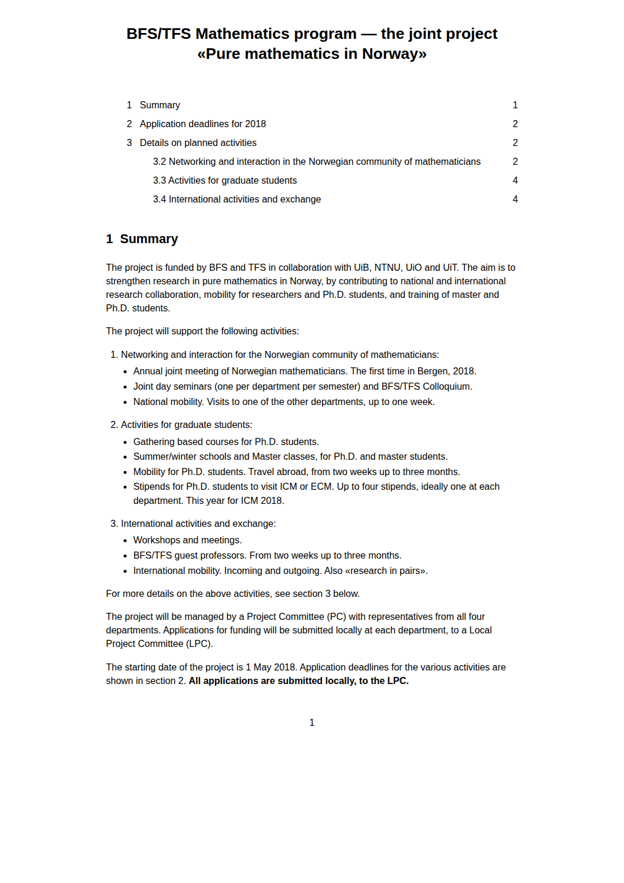BFS/TFS Mathematics program — the joint project
«Pure mathematics in Norway»
1 Summary 1
2 Application deadlines for 2018 2
3 Details on planned activities 2
3.2 Networking and interaction in the Norwegian community of mathematicians 2
3.3 Activities for graduate students 4
3.4 International activities and exchange 4
1 Summary
The project is funded by BFS and TFS in collaboration with UiB, NTNU, UiO and UiT. The aim is to strengthen research in pure mathematics in Norway, by contributing to national and international research collaboration, mobility for researchers and Ph.D. students, and training of master and Ph.D. students.
The project will support the following activities:
Networking and interaction for the Norwegian community of mathematicians:
Annual joint meeting of Norwegian mathematicians. The first time in Bergen, 2018.
Joint day seminars (one per department per semester) and BFS/TFS Colloquium.
National mobility. Visits to one of the other departments, up to one week.
Activities for graduate students:
Gathering based courses for Ph.D. students.
Summer/winter schools and Master classes, for Ph.D. and master students.
Mobility for Ph.D. students. Travel abroad, from two weeks up to three months.
Stipends for Ph.D. students to visit ICM or ECM. Up to four stipends, ideally one at each department. This year for ICM 2018.
International activities and exchange:
Workshops and meetings.
BFS/TFS guest professors. From two weeks up to three months.
International mobility. Incoming and outgoing. Also «research in pairs».
For more details on the above activities, see section 3 below.
The project will be managed by a Project Committee (PC) with representatives from all four departments. Applications for funding will be submitted locally at each department, to a Local Project Committee (LPC).
The starting date of the project is 1 May 2018. Application deadlines for the various activities are shown in section 2. All applications are submitted locally, to the LPC.
1